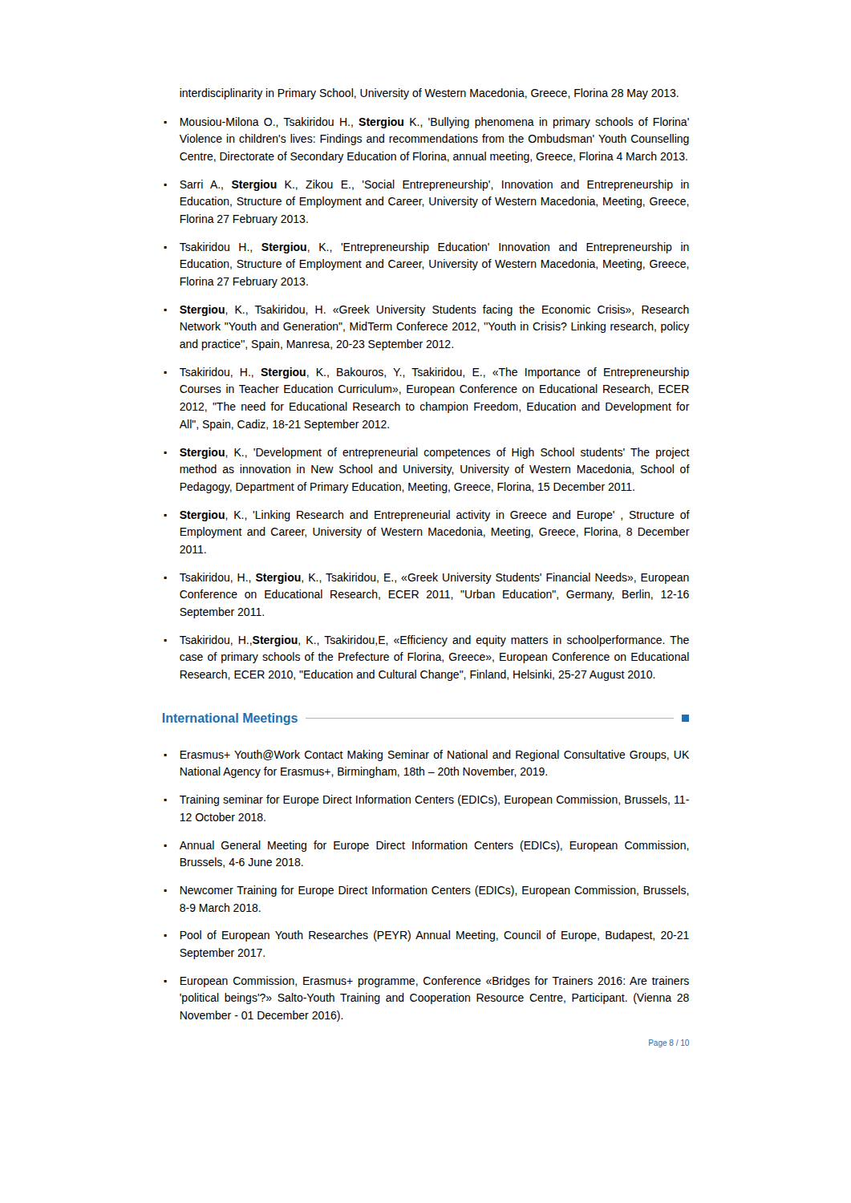interdisciplinarity in Primary School, University of Western Macedonia, Greece, Florina 28 May 2013.
Mousiou-Milona O., Tsakiridou H., Stergiou K., 'Bullying phenomena in primary schools of Florina' Violence in children's lives: Findings and recommendations from the Ombudsman' Youth Counselling Centre, Directorate of Secondary Education of Florina, annual meeting, Greece, Florina 4 March 2013.
Sarri A., Stergiou K., Zikou E., 'Social Entrepreneurship', Innovation and Entrepreneurship in Education, Structure of Employment and Career, University of Western Macedonia, Meeting, Greece, Florina 27 February 2013.
Tsakiridou H., Stergiou, K., 'Entrepreneurship Education' Innovation and Entrepreneurship in Education, Structure of Employment and Career, University of Western Macedonia, Meeting, Greece, Florina 27 February 2013.
Stergiou, K., Tsakiridou, H. «Greek University Students facing the Economic Crisis», Research Network "Youth and Generation", MidTerm Conferece 2012, ''Youth in Crisis? Linking research, policy and practice'', Spain, Manresa, 20-23 September 2012.
Tsakiridou, H., Stergiou, K., Bakouros, Y., Tsakiridou, E., «The Importance of Entrepreneurship Courses in Teacher Education Curriculum», European Conference on Educational Research, ECER 2012, "The need for Educational Research to champion Freedom, Education and Development for All", Spain, Cadiz, 18-21 September 2012.
Stergiou, K., 'Development of entrepreneurial competences of High School students' The project method as innovation in New School and University, University of Western Macedonia, School of Pedagogy, Department of Primary Education, Meeting, Greece, Florina, 15 December 2011.
Stergiou, K., 'Linking Research and Entrepreneurial activity in Greece and Europe' , Structure of Employment and Career, University of Western Macedonia, Meeting, Greece, Florina, 8 December 2011.
Tsakiridou, H., Stergiou, K., Tsakiridou, E., «Greek University Students' Financial Needs», European Conference on Educational Research, ECER 2011, "Urban Education", Germany, Berlin, 12-16 September 2011.
Tsakiridou, H.,Stergiou, K., Tsakiridou,E, «Efficiency and equity matters in schoolperformance. The case of primary schools of the Prefecture of Florina, Greece», European Conference on Educational Research, ECER 2010, "Education and Cultural Change", Finland, Helsinki, 25-27 August 2010.
International Meetings
Erasmus+ Youth@Work Contact Making Seminar of National and Regional Consultative Groups, UK National Agency for Erasmus+, Birmingham, 18th – 20th November, 2019.
Training seminar for Europe Direct Information Centers (EDICs), European Commission, Brussels, 11-12 October 2018.
Annual General Meeting for Europe Direct Information Centers (EDICs), European Commission, Brussels, 4-6 June 2018.
Newcomer Training for Europe Direct Information Centers (EDICs), European Commission, Brussels, 8-9 March 2018.
Pool of European Youth Researches (PEYR) Annual Meeting, Council of Europe, Budapest, 20-21 September 2017.
European Commission, Erasmus+ programme, Conference «Bridges for Trainers 2016: Are trainers 'political beings'?» Salto-Youth Training and Cooperation Resource Centre, Participant. (Vienna 28 November - 01 December 2016).
Page 8 / 10